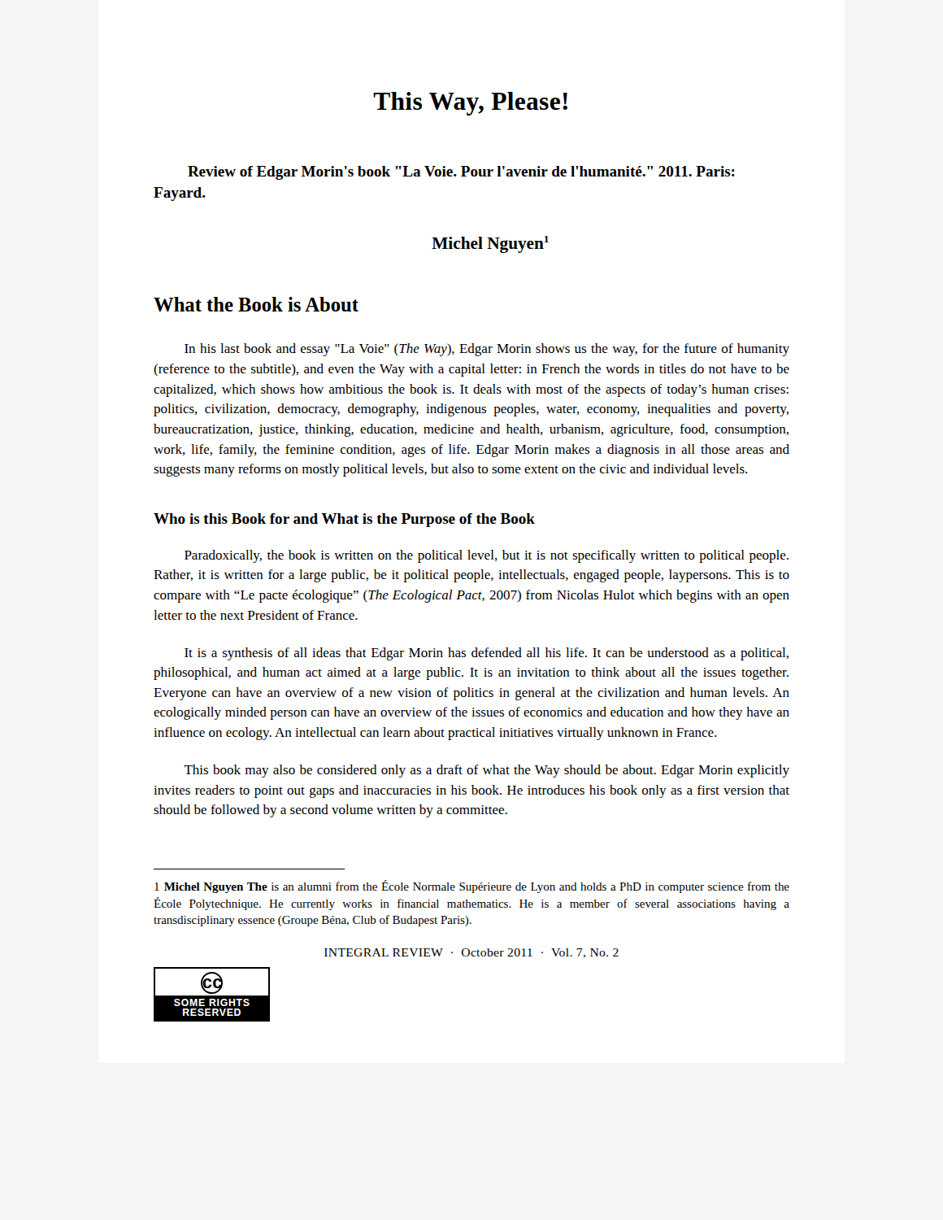This Way, Please!
Review of Edgar Morin's book "La Voie. Pour l'avenir de l'humanité." 2011. Paris: Fayard.
Michel Nguyen1
What the Book is About
In his last book and essay "La Voie" (The Way), Edgar Morin shows us the way, for the future of humanity (reference to the subtitle), and even the Way with a capital letter: in French the words in titles do not have to be capitalized, which shows how ambitious the book is. It deals with most of the aspects of today’s human crises: politics, civilization, democracy, demography, indigenous peoples, water, economy, inequalities and poverty, bureaucratization, justice, thinking, education, medicine and health, urbanism, agriculture, food, consumption, work, life, family, the feminine condition, ages of life. Edgar Morin makes a diagnosis in all those areas and suggests many reforms on mostly political levels, but also to some extent on the civic and individual levels.
Who is this Book for and What is the Purpose of the Book
Paradoxically, the book is written on the political level, but it is not specifically written to political people. Rather, it is written for a large public, be it political people, intellectuals, engaged people, laypersons. This is to compare with “Le pacte écologique” (The Ecological Pact, 2007) from Nicolas Hulot which begins with an open letter to the next President of France.
It is a synthesis of all ideas that Edgar Morin has defended all his life. It can be understood as a political, philosophical, and human act aimed at a large public. It is an invitation to think about all the issues together. Everyone can have an overview of a new vision of politics in general at the civilization and human levels. An ecologically minded person can have an overview of the issues of economics and education and how they have an influence on ecology. An intellectual can learn about practical initiatives virtually unknown in France.
This book may also be considered only as a draft of what the Way should be about. Edgar Morin explicitly invites readers to point out gaps and inaccuracies in his book. He introduces his book only as a first version that should be followed by a second volume written by a committee.
1 Michel Nguyen The is an alumni from the École Normale Supérieure de Lyon and holds a PhD in computer science from the École Polytechnique. He currently works in financial mathematics. He is a member of several associations having a transdisciplinary essence (Groupe Béna, Club of Budapest Paris).
INTEGRAL REVIEW · October 2011 · Vol. 7, No. 2
cc
SOME RIGHTS RESERVED